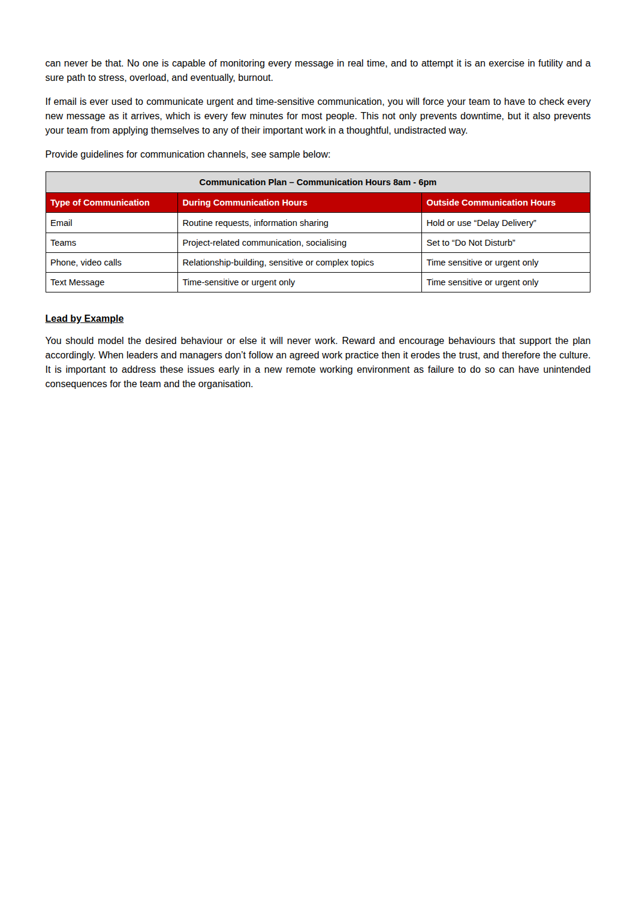can never be that. No one is capable of monitoring every message in real time, and to attempt it is an exercise in futility and a sure path to stress, overload, and eventually, burnout.
If email is ever used to communicate urgent and time-sensitive communication, you will force your team to have to check every new message as it arrives, which is every few minutes for most people. This not only prevents downtime, but it also prevents your team from applying themselves to any of their important work in a thoughtful, undistracted way.
Provide guidelines for communication channels, see sample below:
Communication Plan – Communication Hours 8am - 6pm
| Type of Communication | During Communication Hours | Outside Communication Hours |
| --- | --- | --- |
| Email | Routine requests, information sharing | Hold or use “Delay Delivery” |
| Teams | Project-related communication, socialising | Set to “Do Not Disturb” |
| Phone, video calls | Relationship-building, sensitive or complex topics | Time sensitive or urgent only |
| Text Message | Time-sensitive or urgent only | Time sensitive or urgent only |
Lead by Example
You should model the desired behaviour or else it will never work. Reward and encourage behaviours that support the plan accordingly. When leaders and managers don’t follow an agreed work practice then it erodes the trust, and therefore the culture. It is important to address these issues early in a new remote working environment as failure to do so can have unintended consequences for the team and the organisation.